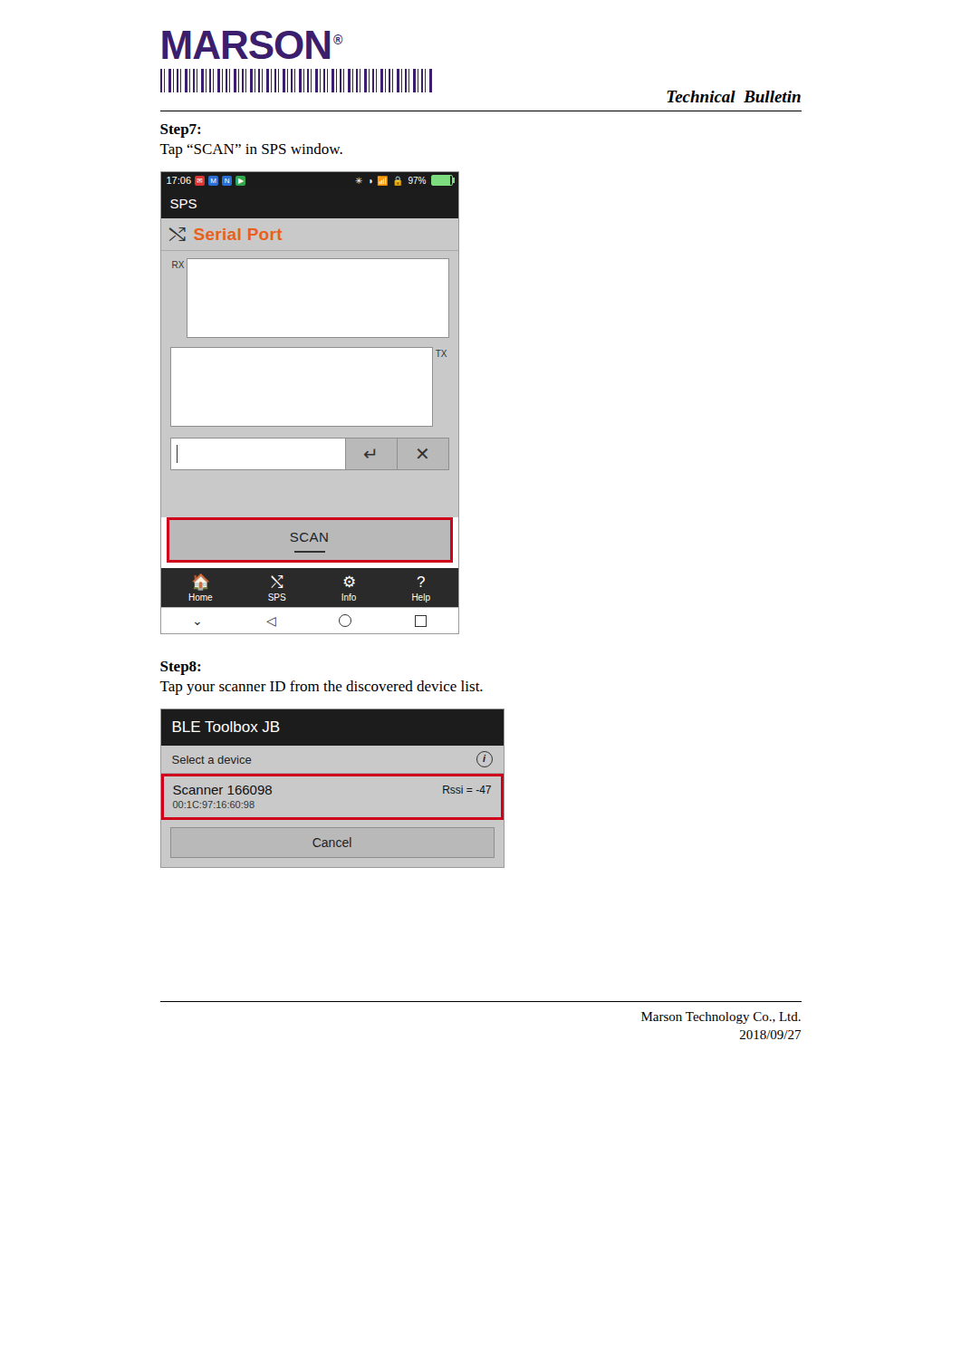MARSON®
Technical Bulletin
Step7:
Tap “SCAN” in SPS window.
17:06 ✉ M N ▶
✳ ◑ 📶 🔒 97%
SPS
⤭ Serial Port
RX
TX
↵
✕
SCAN
🏠Home
⤭SPS
⚙Info
?Help
⌄ ◁
Step8:
Tap your scanner ID from the discovered device list.
BLE Toolbox JB
Select a device i
Scanner 166098
00:1C:97:16:60:98
Rssi = -47
Cancel
Marson Technology Co., Ltd.
2018/09/27